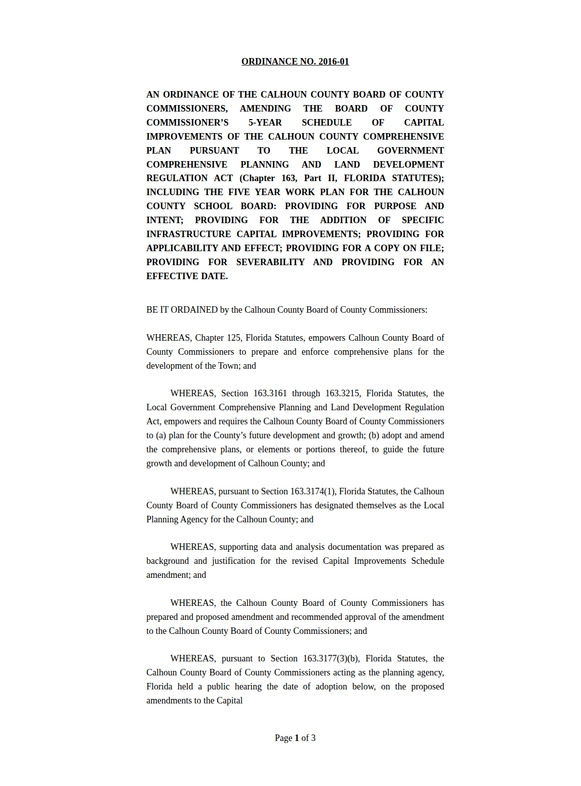ORDINANCE NO. 2016-01
AN ORDINANCE OF THE CALHOUN COUNTY BOARD OF COUNTY COMMISSIONERS, AMENDING THE BOARD OF COUNTY COMMISSIONER’S 5-YEAR SCHEDULE OF CAPITAL IMPROVEMENTS OF THE CALHOUN COUNTY COMPREHENSIVE PLAN PURSUANT TO THE LOCAL GOVERNMENT COMPREHENSIVE PLANNING AND LAND DEVELOPMENT REGULATION ACT (Chapter 163, Part II, FLORIDA STATUTES); INCLUDING THE FIVE YEAR WORK PLAN FOR THE CALHOUN COUNTY SCHOOL BOARD: PROVIDING FOR PURPOSE AND INTENT; PROVIDING FOR THE ADDITION OF SPECIFIC INFRASTRUCTURE CAPITAL IMPROVEMENTS; PROVIDING FOR APPLICABILITY AND EFFECT; PROVIDING FOR A COPY ON FILE; PROVIDING FOR SEVERABILITY AND PROVIDING FOR AN EFFECTIVE DATE.
BE IT ORDAINED by the Calhoun County Board of County Commissioners:
WHEREAS, Chapter 125, Florida Statutes, empowers Calhoun County Board of County Commissioners to prepare and enforce comprehensive plans for the development of the Town; and
WHEREAS, Section 163.3161 through 163.3215, Florida Statutes, the Local Government Comprehensive Planning and Land Development Regulation Act, empowers and requires the Calhoun County Board of County Commissioners to (a) plan for the County’s future development and growth; (b) adopt and amend the comprehensive plans, or elements or portions thereof, to guide the future growth and development of Calhoun County; and
WHEREAS, pursuant to Section 163.3174(1), Florida Statutes, the Calhoun County Board of County Commissioners has designated themselves as the Local Planning Agency for the Calhoun County; and
WHEREAS, supporting data and analysis documentation was prepared as background and justification for the revised Capital Improvements Schedule amendment; and
WHEREAS, the Calhoun County Board of County Commissioners has prepared and proposed amendment and recommended approval of the amendment to the Calhoun County Board of County Commissioners; and
WHEREAS, pursuant to Section 163.3177(3)(b), Florida Statutes, the Calhoun County Board of County Commissioners acting as the planning agency, Florida held a public hearing the date of adoption below, on the proposed amendments to the Capital
Page 1 of 3